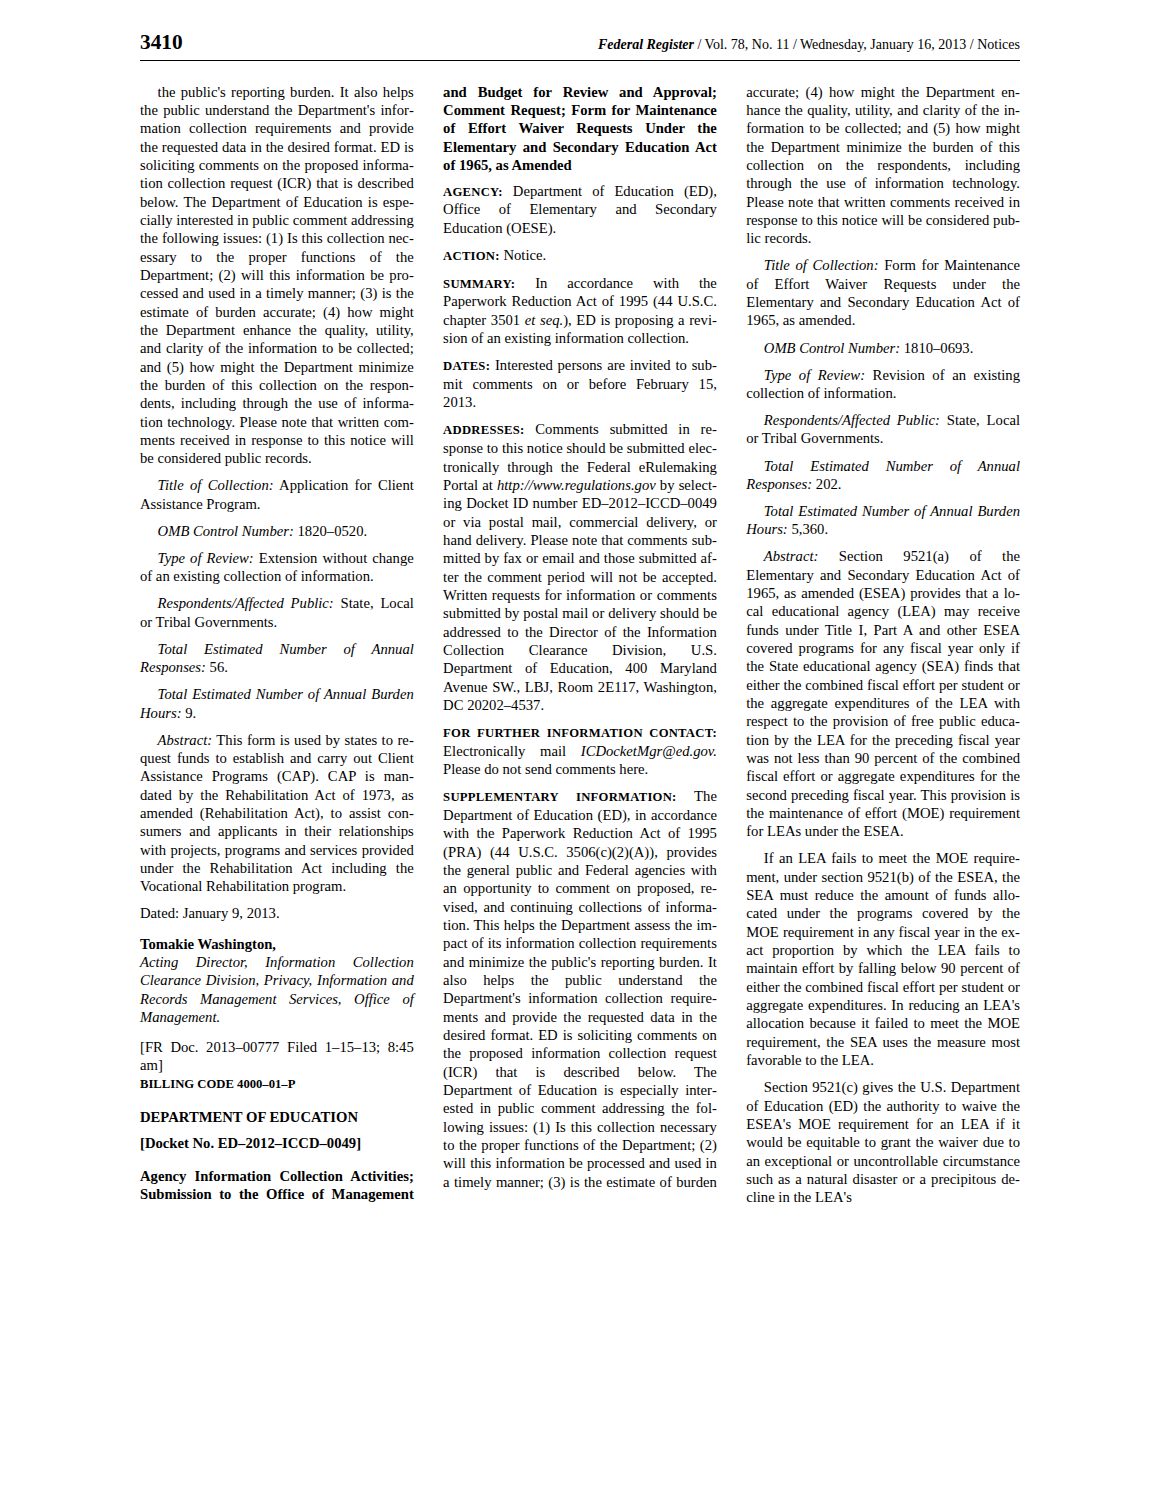3410
Federal Register / Vol. 78, No. 11 / Wednesday, January 16, 2013 / Notices
the public's reporting burden. It also helps the public understand the Department's information collection requirements and provide the requested data in the desired format. ED is soliciting comments on the proposed information collection request (ICR) that is described below. The Department of Education is especially interested in public comment addressing the following issues: (1) Is this collection necessary to the proper functions of the Department; (2) will this information be processed and used in a timely manner; (3) is the estimate of burden accurate; (4) how might the Department enhance the quality, utility, and clarity of the information to be collected; and (5) how might the Department minimize the burden of this collection on the respondents, including through the use of information technology. Please note that written comments received in response to this notice will be considered public records.
Title of Collection: Application for Client Assistance Program.
OMB Control Number: 1820–0520.
Type of Review: Extension without change of an existing collection of information.
Respondents/Affected Public: State, Local or Tribal Governments.
Total Estimated Number of Annual Responses: 56.
Total Estimated Number of Annual Burden Hours: 9.
Abstract: This form is used by states to request funds to establish and carry out Client Assistance Programs (CAP). CAP is mandated by the Rehabilitation Act of 1973, as amended (Rehabilitation Act), to assist consumers and applicants in their relationships with projects, programs and services provided under the Rehabilitation Act including the Vocational Rehabilitation program.
Dated: January 9, 2013.
Tomakie Washington,
Acting Director, Information Collection Clearance Division, Privacy, Information and Records Management Services, Office of Management.
[FR Doc. 2013–00777 Filed 1–15–13; 8:45 am]
BILLING CODE 4000–01–P
DEPARTMENT OF EDUCATION
[Docket No. ED–2012–ICCD–0049]
Agency Information Collection Activities; Submission to the Office of Management and Budget for Review and Approval; Comment Request; Form for Maintenance of Effort Waiver Requests Under the Elementary and Secondary Education Act of 1965, as Amended
Agency: Department of Education (ED), Office of Elementary and Secondary Education (OESE).
Action: Notice.
Summary: In accordance with the Paperwork Reduction Act of 1995 (44 U.S.C. chapter 3501 et seq.), ED is proposing a revision of an existing information collection.
Dates: Interested persons are invited to submit comments on or before February 15, 2013.
Addresses: Comments submitted in response to this notice should be submitted electronically through the Federal eRulemaking Portal at http://www.regulations.gov by selecting Docket ID number ED–2012–ICCD–0049 or via postal mail, commercial delivery, or hand delivery. Please note that comments submitted by fax or email and those submitted after the comment period will not be accepted. Written requests for information or comments submitted by postal mail or delivery should be addressed to the Director of the Information Collection Clearance Division, U.S. Department of Education, 400 Maryland Avenue SW., LBJ, Room 2E117, Washington, DC 20202–4537.
For Further Information Contact: Electronically mail ICDocketMgr@ed.gov. Please do not send comments here.
Supplementary Information: The Department of Education (ED), in accordance with the Paperwork Reduction Act of 1995 (PRA) (44 U.S.C. 3506(c)(2)(A)), provides the general public and Federal agencies with an opportunity to comment on proposed, revised, and continuing collections of information. This helps the Department assess the impact of its information collection requirements and minimize the public's reporting burden. It also helps the public understand the Department's information collection requirements and provide the requested data in the desired format. ED is soliciting comments on the proposed information collection request (ICR) that is described below. The Department of Education is especially interested in public comment addressing the following issues: (1) Is this collection necessary to the proper functions of the Department; (2) will this information be processed and used in a timely manner; (3) is the estimate of burden accurate; (4) how might the Department enhance the quality, utility, and clarity of the information to be collected; and (5) how might the Department minimize the burden of this collection on the respondents, including through the use of information technology. Please note that written comments received in response to this notice will be considered public records.
Title of Collection: Form for Maintenance of Effort Waiver Requests under the Elementary and Secondary Education Act of 1965, as amended.
OMB Control Number: 1810–0693.
Type of Review: Revision of an existing collection of information.
Respondents/Affected Public: State, Local or Tribal Governments.
Total Estimated Number of Annual Responses: 202.
Total Estimated Number of Annual Burden Hours: 5,360.
Abstract: Section 9521(a) of the Elementary and Secondary Education Act of 1965, as amended (ESEA) provides that a local educational agency (LEA) may receive funds under Title I, Part A and other ESEA covered programs for any fiscal year only if the State educational agency (SEA) finds that either the combined fiscal effort per student or the aggregate expenditures of the LEA with respect to the provision of free public education by the LEA for the preceding fiscal year was not less than 90 percent of the combined fiscal effort or aggregate expenditures for the second preceding fiscal year. This provision is the maintenance of effort (MOE) requirement for LEAs under the ESEA.
If an LEA fails to meet the MOE requirement, under section 9521(b) of the ESEA, the SEA must reduce the amount of funds allocated under the programs covered by the MOE requirement in any fiscal year in the exact proportion by which the LEA fails to maintain effort by falling below 90 percent of either the combined fiscal effort per student or aggregate expenditures. In reducing an LEA's allocation because it failed to meet the MOE requirement, the SEA uses the measure most favorable to the LEA.
Section 9521(c) gives the U.S. Department of Education (ED) the authority to waive the ESEA's MOE requirement for an LEA if it would be equitable to grant the waiver due to an exceptional or uncontrollable circumstance such as a natural disaster or a precipitous decline in the LEA's